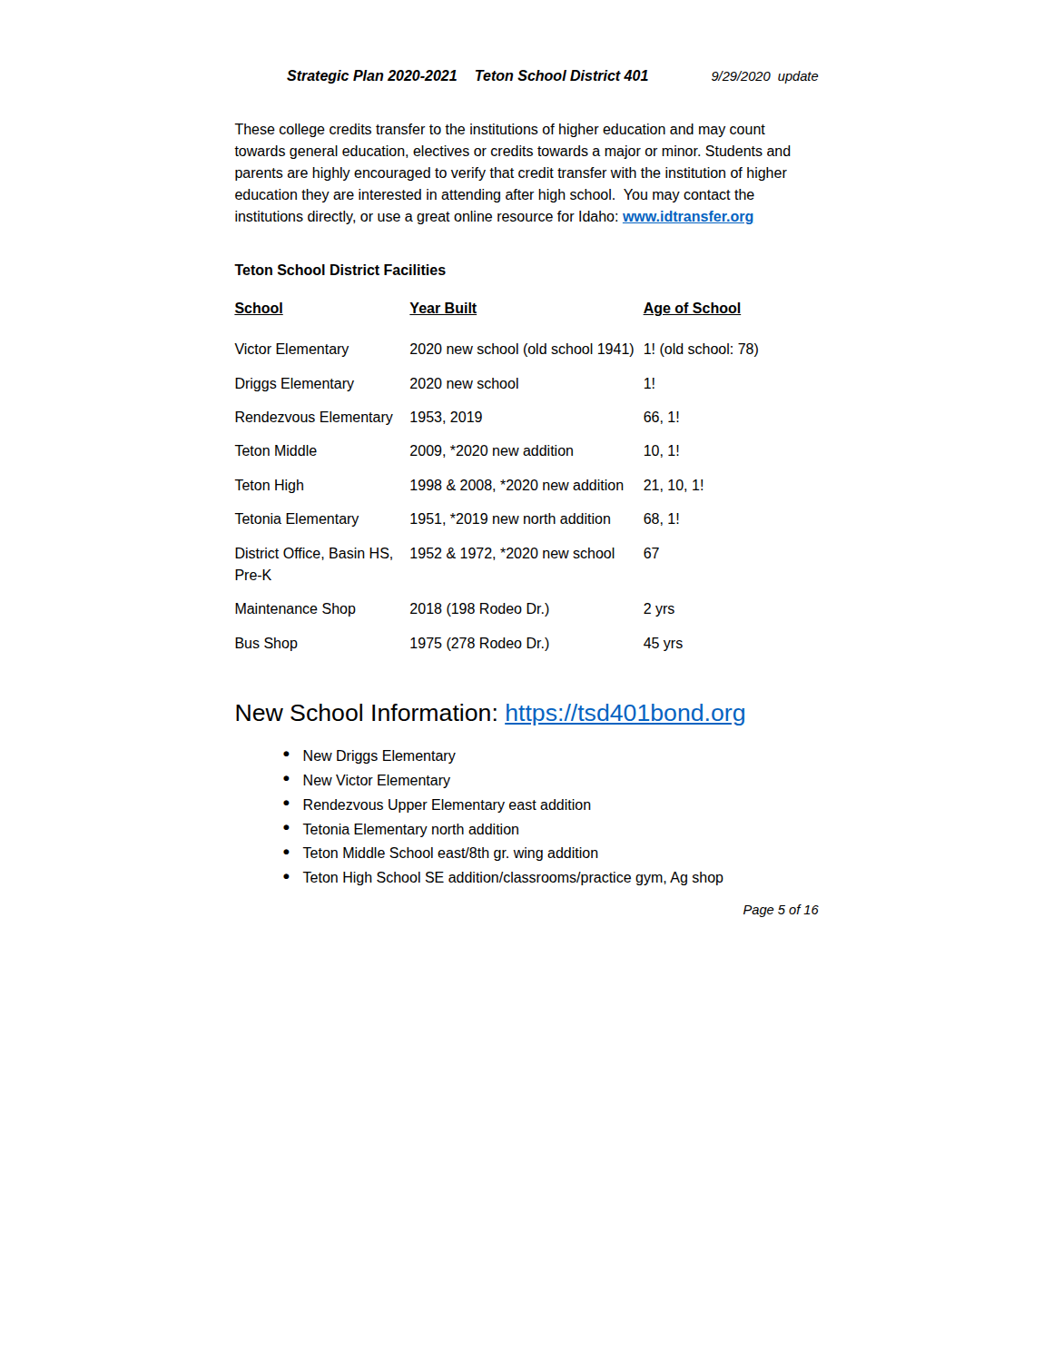Strategic Plan 2020-2021 Teton School District 401 9/29/2020 update
These college credits transfer to the institutions of higher education and may count towards general education, electives or credits towards a major or minor. Students and parents are highly encouraged to verify that credit transfer with the institution of higher education they are interested in attending after high school. You may contact the institutions directly, or use a great online resource for Idaho: www.idtransfer.org
Teton School District Facilities
| School | Year Built | Age of School |
| --- | --- | --- |
| Victor Elementary | 2020 new school (old school 1941) | 1! (old school: 78) |
| Driggs Elementary | 2020 new school | 1! |
| Rendezvous Elementary | 1953, 2019 | 66, 1! |
| Teton Middle | 2009, *2020 new addition | 10, 1! |
| Teton High | 1998 & 2008, *2020 new addition | 21, 10, 1! |
| Tetonia Elementary | 1951, *2019 new north addition | 68, 1! |
| District Office, Basin HS, Pre-K | 1952 & 1972, *2020 new school | 67 |
| Maintenance Shop | 2018 (198 Rodeo Dr.) | 2 yrs |
| Bus Shop | 1975 (278 Rodeo Dr.) | 45 yrs |
New School Information: https://tsd401bond.org
New Driggs Elementary
New Victor Elementary
Rendezvous Upper Elementary east addition
Tetonia Elementary north addition
Teton Middle School east/8th gr. wing addition
Teton High School SE addition/classrooms/practice gym, Ag shop
Page 5 of 16